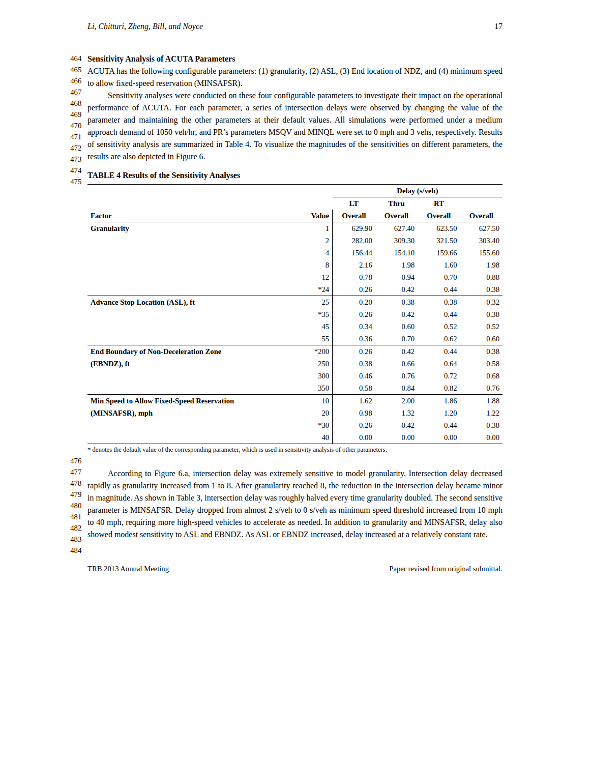Li, Chitturi, Zheng, Bill, and Noyce 17
464
465
466
467
468
469
470
471
472
473
474
475
Sensitivity Analysis of ACUTA Parameters
ACUTA has the following configurable parameters: (1) granularity, (2) ASL, (3) End location of NDZ, and (4) minimum speed to allow fixed-speed reservation (MINSAFSR).
Sensitivity analyses were conducted on these four configurable parameters to investigate their impact on the operational performance of ACUTA. For each parameter, a series of intersection delays were observed by changing the value of the parameter and maintaining the other parameters at their default values. All simulations were performed under a medium approach demand of 1050 veh/hr, and PR’s parameters MSQV and MINQL were set to 0 mph and 3 vehs, respectively. Results of sensitivity analysis are summarized in Table 4. To visualize the magnitudes of the sensitivities on different parameters, the results are also depicted in Figure 6.
TABLE 4 Results of the Sensitivity Analyses
| | | Delay (s/veh) |
| --- | --- | --- |
| | | LT | Thru | RT | Overall |
| Factor | Value | Overall | Overall | Overall |
| Granularity | 1 | 629.90 | 627.40 | 623.50 | 627.50 |
| | 2 | 282.00 | 309.30 | 321.50 | 303.40 |
| | 4 | 156.44 | 154.10 | 159.66 | 155.60 |
| | 8 | 2.16 | 1.98 | 1.60 | 1.98 |
| | 12 | 0.78 | 0.94 | 0.70 | 0.88 |
| | *24 | 0.26 | 0.42 | 0.44 | 0.38 |
| Advance Stop Location (ASL), ft | 25 | 0.20 | 0.38 | 0.38 | 0.32 |
| | *35 | 0.26 | 0.42 | 0.44 | 0.38 |
| | 45 | 0.34 | 0.60 | 0.52 | 0.52 |
| | 55 | 0.36 | 0.70 | 0.62 | 0.60 |
| End Boundary of Non-Deceleration Zone | *200 | 0.26 | 0.42 | 0.44 | 0.38 |
| (EBNDZ), ft | 250 | 0.38 | 0.66 | 0.64 | 0.58 |
| | 300 | 0.46 | 0.76 | 0.72 | 0.68 |
| | 350 | 0.58 | 0.84 | 0.82 | 0.76 |
| Min Speed to Allow Fixed-Speed Reservation | 10 | 1.62 | 2.00 | 1.86 | 1.88 |
| (MINSAFSR), mph | 20 | 0.98 | 1.32 | 1.20 | 1.22 |
| | *30 | 0.26 | 0.42 | 0.44 | 0.38 |
| | 40 | 0.00 | 0.00 | 0.00 | 0.00 |
* denotes the default value of the corresponding parameter, which is used in sensitivity analysis of other parameters.
476
477
478
479
480
481
482
483
484
According to Figure 6.a, intersection delay was extremely sensitive to model granularity. Intersection delay decreased rapidly as granularity increased from 1 to 8. After granularity reached 8, the reduction in the intersection delay became minor in magnitude. As shown in Table 3, intersection delay was roughly halved every time granularity doubled. The second sensitive parameter is MINSAFSR. Delay dropped from almost 2 s/veh to 0 s/veh as minimum speed threshold increased from 10 mph to 40 mph, requiring more high-speed vehicles to accelerate as needed. In addition to granularity and MINSAFSR, delay also showed modest sensitivity to ASL and EBNDZ. As ASL or EBNDZ increased, delay increased at a relatively constant rate.
TRB 2013 Annual Meeting Paper revised from original submittal.